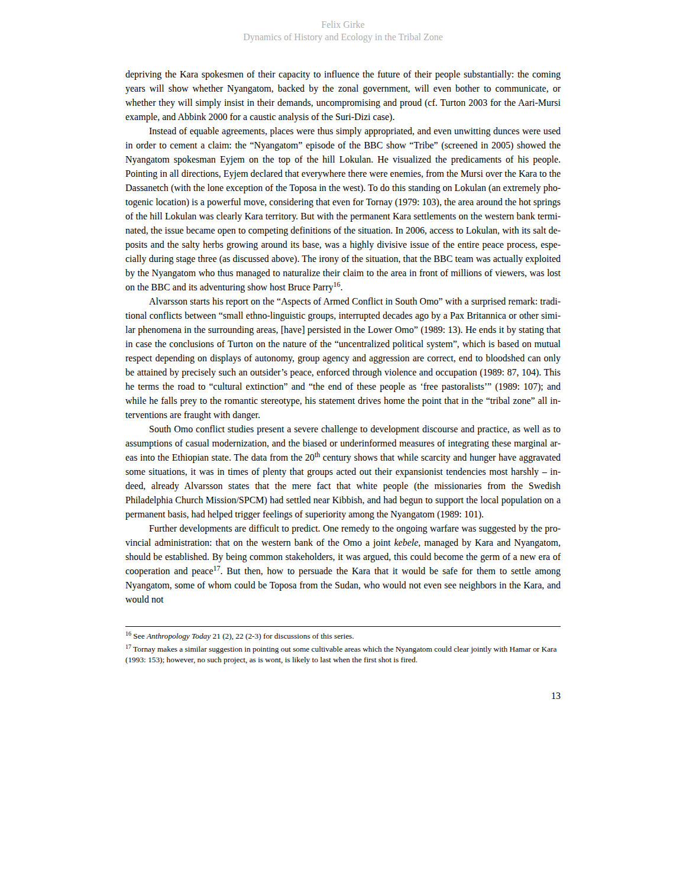Felix Girke
Dynamics of History and Ecology in the Tribal Zone
depriving the Kara spokesmen of their capacity to influence the future of their people substantially: the coming years will show whether Nyangatom, backed by the zonal government, will even bother to communicate, or whether they will simply insist in their demands, uncompromising and proud (cf. Turton 2003 for the Aari-Mursi example, and Abbink 2000 for a caustic analysis of the Suri-Dizi case).
Instead of equable agreements, places were thus simply appropriated, and even unwitting dunces were used in order to cement a claim: the “Nyangatom” episode of the BBC show “Tribe” (screened in 2005) showed the Nyangatom spokesman Eyjem on the top of the hill Lokulan. He visualized the predicaments of his people. Pointing in all directions, Eyjem declared that everywhere there were enemies, from the Mursi over the Kara to the Dassanetch (with the lone exception of the Toposa in the west). To do this standing on Lokulan (an extremely photogenic location) is a powerful move, considering that even for Tornay (1979: 103), the area around the hot springs of the hill Lokulan was clearly Kara territory. But with the permanent Kara settlements on the western bank terminated, the issue became open to competing definitions of the situation. In 2006, access to Lokulan, with its salt deposits and the salty herbs growing around its base, was a highly divisive issue of the entire peace process, especially during stage three (as discussed above). The irony of the situation, that the BBC team was actually exploited by the Nyangatom who thus managed to naturalize their claim to the area in front of millions of viewers, was lost on the BBC and its adventuring show host Bruce Parry16.
Alvarsson starts his report on the “Aspects of Armed Conflict in South Omo” with a surprised remark: traditional conflicts between “small ethno-linguistic groups, interrupted decades ago by a Pax Britannica or other similar phenomena in the surrounding areas, [have] persisted in the Lower Omo” (1989: 13). He ends it by stating that in case the conclusions of Turton on the nature of the “uncentralized political system”, which is based on mutual respect depending on displays of autonomy, group agency and aggression are correct, end to bloodshed can only be attained by precisely such an outsider’s peace, enforced through violence and occupation (1989: 87, 104). This he terms the road to “cultural extinction” and “the end of these people as ‘free pastoralists’” (1989: 107); and while he falls prey to the romantic stereotype, his statement drives home the point that in the “tribal zone” all interventions are fraught with danger.
South Omo conflict studies present a severe challenge to development discourse and practice, as well as to assumptions of casual modernization, and the biased or underinformed measures of integrating these marginal areas into the Ethiopian state. The data from the 20th century shows that while scarcity and hunger have aggravated some situations, it was in times of plenty that groups acted out their expansionist tendencies most harshly – indeed, already Alvarsson states that the mere fact that white people (the missionaries from the Swedish Philadelphia Church Mission/SPCM) had settled near Kibbish, and had begun to support the local population on a permanent basis, had helped trigger feelings of superiority among the Nyangatom (1989: 101).
Further developments are difficult to predict. One remedy to the ongoing warfare was suggested by the provincial administration: that on the western bank of the Omo a joint kebele, managed by Kara and Nyangatom, should be established. By being common stakeholders, it was argued, this could become the germ of a new era of cooperation and peace17. But then, how to persuade the Kara that it would be safe for them to settle among Nyangatom, some of whom could be Toposa from the Sudan, who would not even see neighbors in the Kara, and would not
16 See Anthropology Today 21 (2), 22 (2-3) for discussions of this series.
17 Tornay makes a similar suggestion in pointing out some cultivable areas which the Nyangatom could clear jointly with Hamar or Kara (1993: 153); however, no such project, as is wont, is likely to last when the first shot is fired.
13